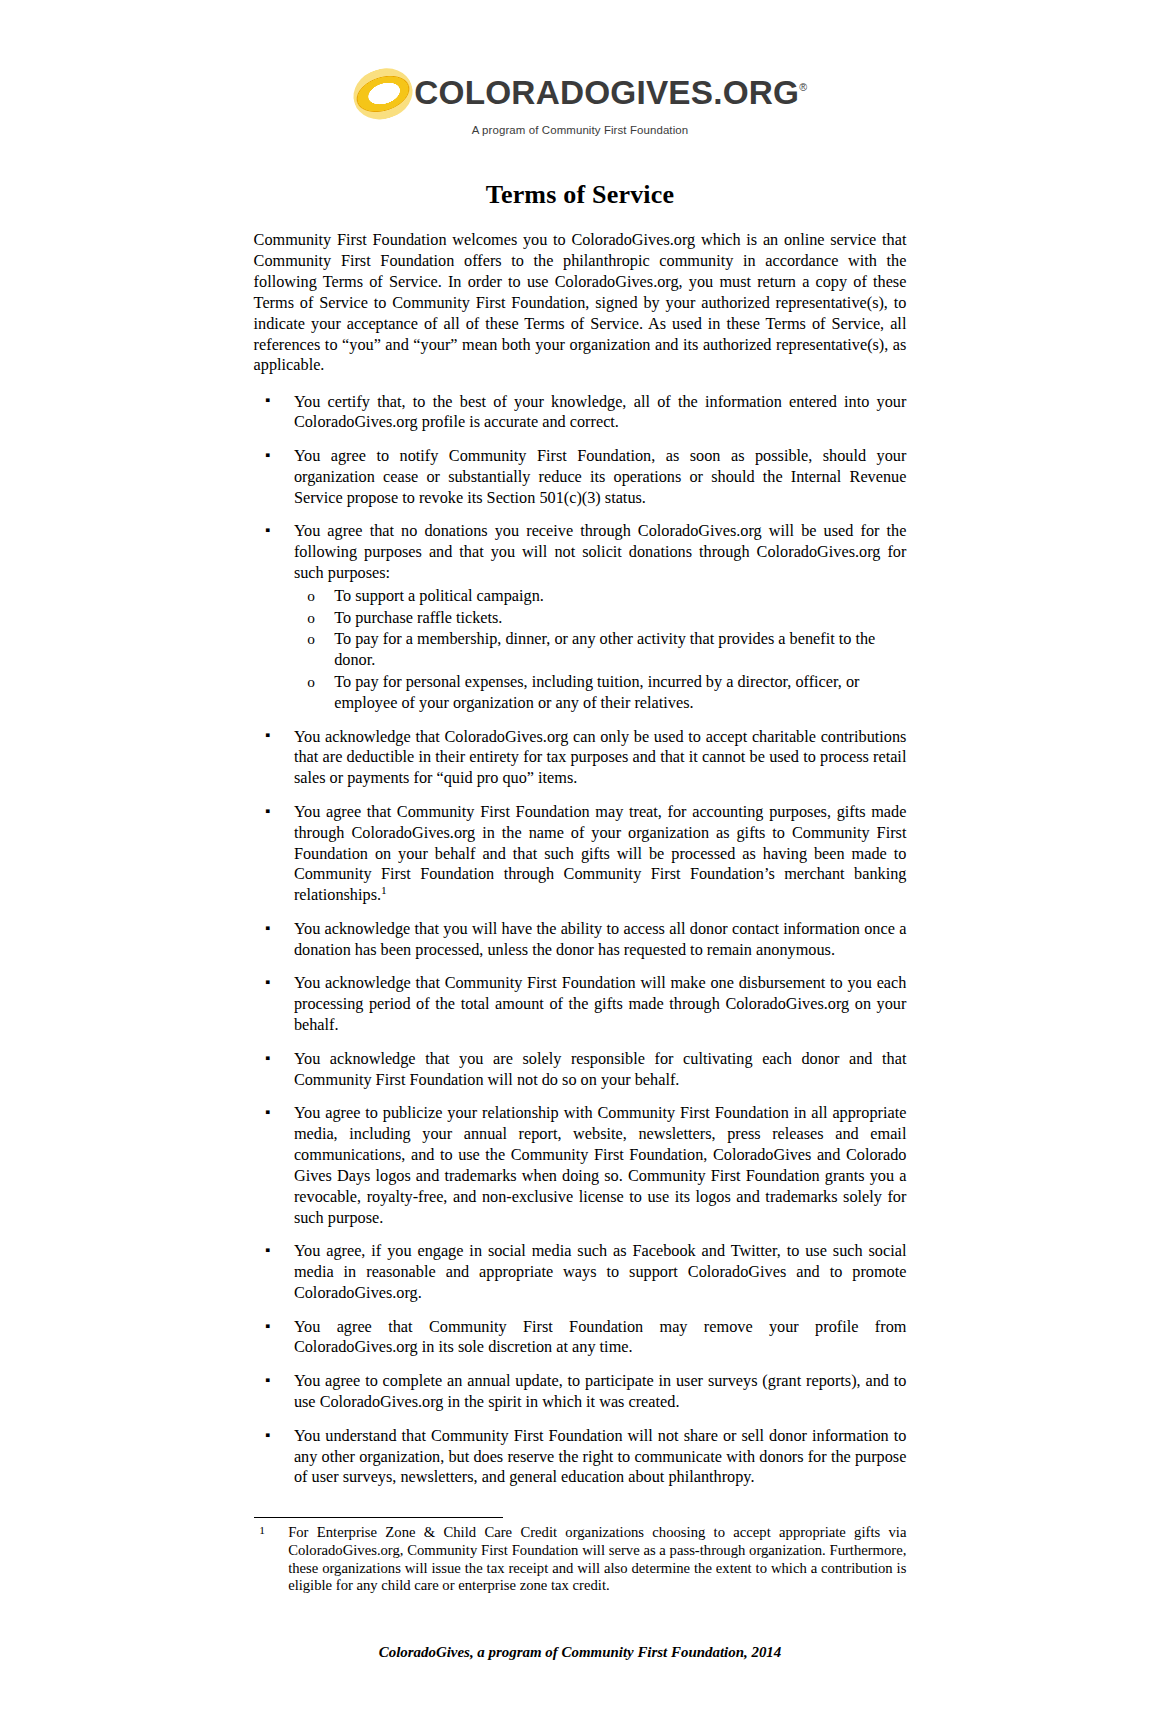COLORADOGIVES.ORG®
A program of Community First Foundation
Terms of Service
Community First Foundation welcomes you to ColoradoGives.org which is an online service that Community First Foundation offers to the philanthropic community in accordance with the following Terms of Service. In order to use ColoradoGives.org, you must return a copy of these Terms of Service to Community First Foundation, signed by your authorized representative(s), to indicate your acceptance of all of these Terms of Service. As used in these Terms of Service, all references to “you” and “your” mean both your organization and its authorized representative(s), as applicable.
You certify that, to the best of your knowledge, all of the information entered into your ColoradoGives.org profile is accurate and correct.
You agree to notify Community First Foundation, as soon as possible, should your organization cease or substantially reduce its operations or should the Internal Revenue Service propose to revoke its Section 501(c)(3) status.
You agree that no donations you receive through ColoradoGives.org will be used for the following purposes and that you will not solicit donations through ColoradoGives.org for such purposes:
To support a political campaign.
To purchase raffle tickets.
To pay for a membership, dinner, or any other activity that provides a benefit to the donor.
To pay for personal expenses, including tuition, incurred by a director, officer, or employee of your organization or any of their relatives.
You acknowledge that ColoradoGives.org can only be used to accept charitable contributions that are deductible in their entirety for tax purposes and that it cannot be used to process retail sales or payments for “quid pro quo” items.
You agree that Community First Foundation may treat, for accounting purposes, gifts made through ColoradoGives.org in the name of your organization as gifts to Community First Foundation on your behalf and that such gifts will be processed as having been made to Community First Foundation through Community First Foundation’s merchant banking relationships.1
You acknowledge that you will have the ability to access all donor contact information once a donation has been processed, unless the donor has requested to remain anonymous.
You acknowledge that Community First Foundation will make one disbursement to you each processing period of the total amount of the gifts made through ColoradoGives.org on your behalf.
You acknowledge that you are solely responsible for cultivating each donor and that Community First Foundation will not do so on your behalf.
You agree to publicize your relationship with Community First Foundation in all appropriate media, including your annual report, website, newsletters, press releases and email communications, and to use the Community First Foundation, ColoradoGives and Colorado Gives Days logos and trademarks when doing so. Community First Foundation grants you a revocable, royalty-free, and non-exclusive license to use its logos and trademarks solely for such purpose.
You agree, if you engage in social media such as Facebook and Twitter, to use such social media in reasonable and appropriate ways to support ColoradoGives and to promote ColoradoGives.org.
You agree that Community First Foundation may remove your profile from ColoradoGives.org in its sole discretion at any time.
You agree to complete an annual update, to participate in user surveys (grant reports), and to use ColoradoGives.org in the spirit in which it was created.
You understand that Community First Foundation will not share or sell donor information to any other organization, but does reserve the right to communicate with donors for the purpose of user surveys, newsletters, and general education about philanthropy.
1 For Enterprise Zone & Child Care Credit organizations choosing to accept appropriate gifts via ColoradoGives.org, Community First Foundation will serve as a pass-through organization. Furthermore, these organizations will issue the tax receipt and will also determine the extent to which a contribution is eligible for any child care or enterprise zone tax credit.
ColoradoGives, a program of Community First Foundation, 2014